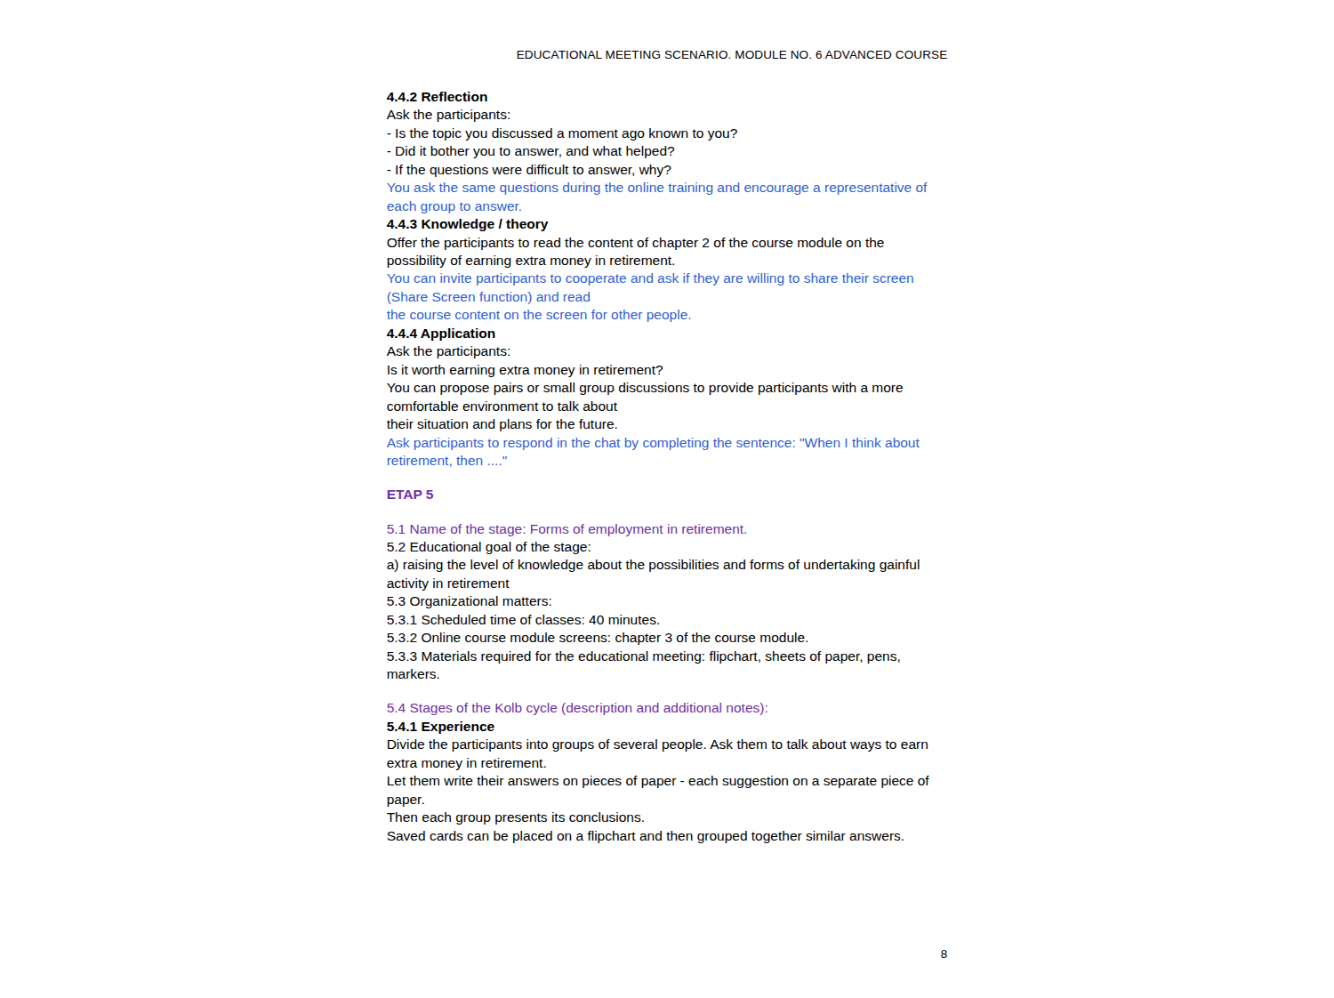EDUCATIONAL MEETING SCENARIO. MODULE NO. 6 ADVANCED COURSE
4.4.2 Reflection
Ask the participants:
- Is the topic you discussed a moment ago known to you?
- Did it bother you to answer, and what helped?
- If the questions were difficult to answer, why?
You ask the same questions during the online training and encourage a representative of each group to answer.
4.4.3 Knowledge / theory
Offer the participants to read the content of chapter 2 of the course module on the possibility of earning extra money in retirement.
You can invite participants to cooperate and ask if they are willing to share their screen (Share Screen function) and read
the course content on the screen for other people.
4.4.4 Application
Ask the participants:
Is it worth earning extra money in retirement?
You can propose pairs or small group discussions to provide participants with a more comfortable environment to talk about
their situation and plans for the future.
Ask participants to respond in the chat by completing the sentence: "When I think about retirement, then ...."
ETAP 5
5.1 Name of the stage: Forms of employment in retirement.
5.2 Educational goal of the stage:
a) raising the level of knowledge about the possibilities and forms of undertaking gainful activity in retirement
5.3 Organizational matters:
5.3.1 Scheduled time of classes: 40 minutes.
5.3.2 Online course module screens: chapter 3 of the course module.
5.3.3 Materials required for the educational meeting: flipchart, sheets of paper, pens, markers.
5.4 Stages of the Kolb cycle (description and additional notes):
5.4.1 Experience
Divide the participants into groups of several people. Ask them to talk about ways to earn extra money in retirement.
Let them write their answers on pieces of paper - each suggestion on a separate piece of paper.
Then each group presents its conclusions.
Saved cards can be placed on a flipchart and then grouped together similar answers.
8